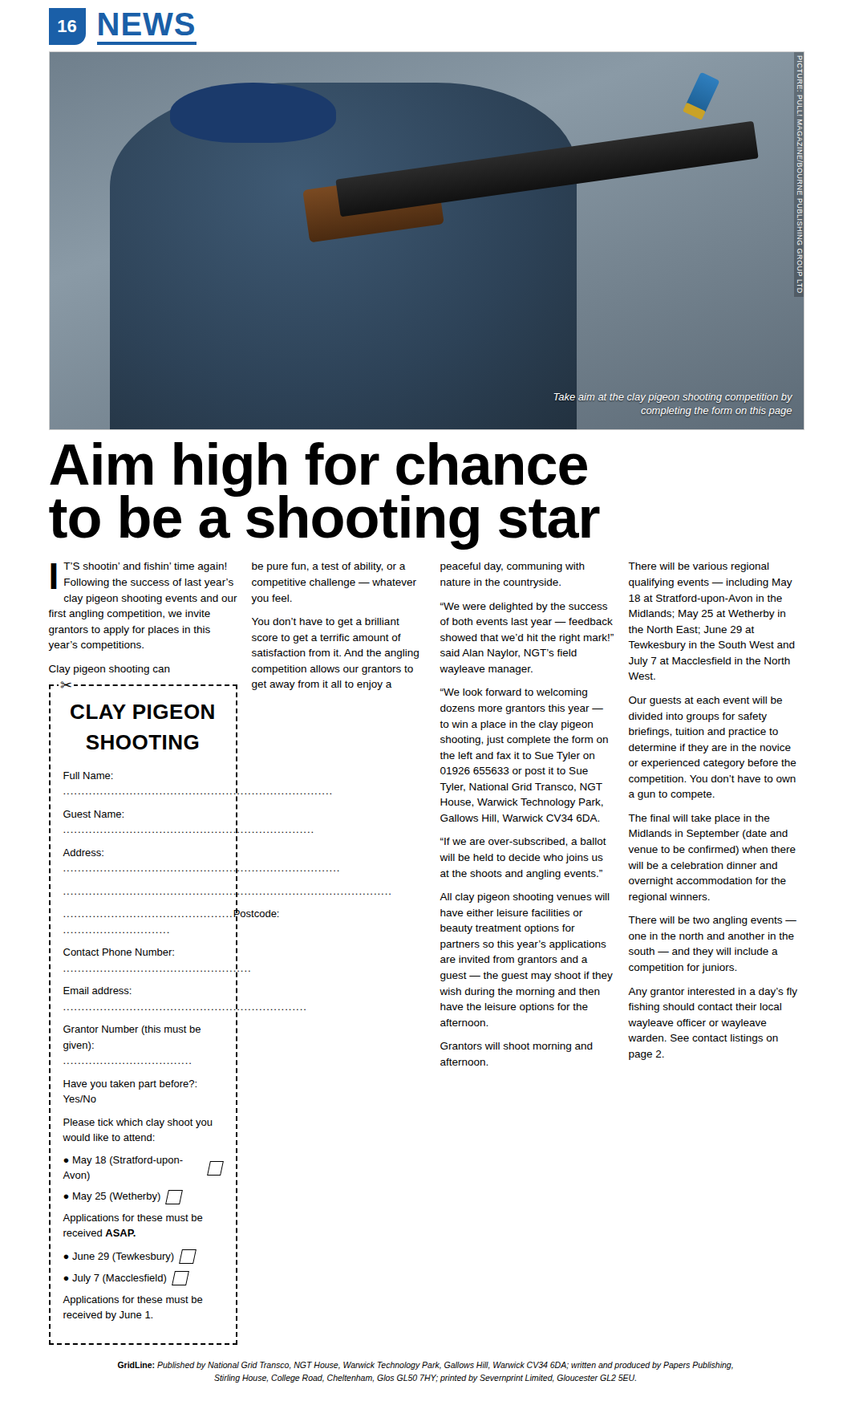16
NEWS
Picture: Pull! Magazine/Bourne Publishing Group Ltd
Take aim at the clay pigeon shooting competition by completing the form on this page
Aim high for chance
to be a shooting star
IT’S shootin’ and fishin’ time again! Following the success of last year’s clay pigeon shooting events and our first angling competition, we invite grantors to apply for places in this year’s competitions.
Clay pigeon shooting can
✂
CLAY PIGEON SHOOTING
Full Name: .........................................................................
Guest Name: ....................................................................
Address: ...........................................................................
.........................................................................................
.............................................. Postcode: .............................
Contact Phone Number: ...................................................
Email address: ..................................................................
Grantor Number (this must be given): ...................................
Have you taken part before?: Yes/No
Please tick which clay shoot you would like to attend:
● May 18 (Stratford-upon-Avon)
● May 25 (Wetherby)
Applications for these must be received ASAP.
● June 29 (Tewkesbury)
● July 7 (Macclesfield)
Applications for these must be received by June 1.
be pure fun, a test of ability, or a competitive challenge — whatever you feel.
You don’t have to get a brilliant score to get a terrific amount of satisfaction from it. And the angling competition allows our grantors to get away from it all to enjoy a
peaceful day, communing with nature in the countryside.
“We were delighted by the success of both events last year — feedback showed that we’d hit the right mark!” said Alan Naylor, NGT’s field wayleave manager.
“We look forward to welcoming dozens more grantors this year — to win a place in the clay pigeon shooting, just complete the form on the left and fax it to Sue Tyler on 01926 655633 or post it to Sue Tyler, National Grid Transco, NGT House, Warwick Technology Park, Gallows Hill, Warwick CV34 6DA.
“If we are over-subscribed, a ballot will be held to decide who joins us at the shoots and angling events.”
All clay pigeon shooting venues will have either leisure facilities or beauty treatment options for partners so this year’s applications are invited from grantors and a guest — the guest may shoot if they wish during the morning and then have the leisure options for the afternoon.
Grantors will shoot morning and afternoon.
There will be various regional qualifying events — including May 18 at Stratford-upon-Avon in the Midlands; May 25 at Wetherby in the North East; June 29 at Tewkesbury in the South West and July 7 at Macclesfield in the North West.
Our guests at each event will be divided into groups for safety briefings, tuition and practice to determine if they are in the novice or experienced category before the competition. You don’t have to own a gun to compete.
The final will take place in the Midlands in September (date and venue to be confirmed) when there will be a celebration dinner and overnight accommodation for the regional winners.
There will be two angling events — one in the north and another in the south — and they will include a competition for juniors.
Any grantor interested in a day’s fly fishing should contact their local wayleave officer or wayleave warden. See contact listings on page 2.
GridLine: Published by National Grid Transco, NGT House, Warwick Technology Park, Gallows Hill, Warwick CV34 6DA; written and produced by Papers Publishing,
Stirling House, College Road, Cheltenham, Glos GL50 7HY; printed by Severnprint Limited, Gloucester GL2 5EU.